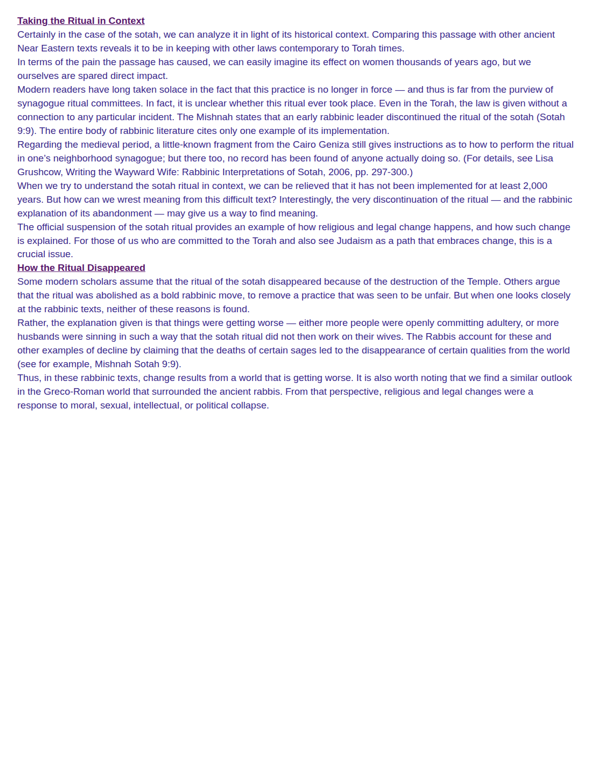Taking the Ritual in Context
Certainly in the case of the sotah, we can analyze it in light of its historical context. Comparing this passage with other ancient Near Eastern texts reveals it to be in keeping with other laws contemporary to Torah times.
In terms of the pain the passage has caused, we can easily imagine its effect on women thousands of years ago, but we ourselves are spared direct impact.
Modern readers have long taken solace in the fact that this practice is no longer in force — and thus is far from the purview of synagogue ritual committees. In fact, it is unclear whether this ritual ever took place. Even in the Torah, the law is given without a connection to any particular incident. The Mishnah states that an early rabbinic leader discontinued the ritual of the sotah (Sotah 9:9). The entire body of rabbinic literature cites only one example of its implementation.
Regarding the medieval period, a little-known fragment from the Cairo Geniza still gives instructions as to how to perform the ritual in one’s neighborhood synagogue; but there too, no record has been found of anyone actually doing so. (For details, see Lisa Grushcow, Writing the Wayward Wife: Rabbinic Interpretations of Sotah, 2006, pp. 297-300.)
When we try to understand the sotah ritual in context, we can be relieved that it has not been implemented for at least 2,000 years. But how can we wrest meaning from this difficult text? Interestingly, the very discontinuation of the ritual — and the rabbinic explanation of its abandonment — may give us a way to find meaning.
The official suspension of the sotah ritual provides an example of how religious and legal change happens, and how such change is explained. For those of us who are committed to the Torah and also see Judaism as a path that embraces change, this is a crucial issue.
How the Ritual Disappeared
Some modern scholars assume that the ritual of the sotah disappeared because of the destruction of the Temple. Others argue that the ritual was abolished as a bold rabbinic move, to remove a practice that was seen to be unfair. But when one looks closely at the rabbinic texts, neither of these reasons is found.
Rather, the explanation given is that things were getting worse — either more people were openly committing adultery, or more husbands were sinning in such a way that the sotah ritual did not then work on their wives. The Rabbis account for these and other examples of decline by claiming that the deaths of certain sages led to the disappearance of certain qualities from the world (see for example, Mishnah Sotah 9:9).
Thus, in these rabbinic texts, change results from a world that is getting worse. It is also worth noting that we find a similar outlook in the Greco-Roman world that surrounded the ancient rabbis. From that perspective, religious and legal changes were a response to moral, sexual, intellectual, or political collapse.